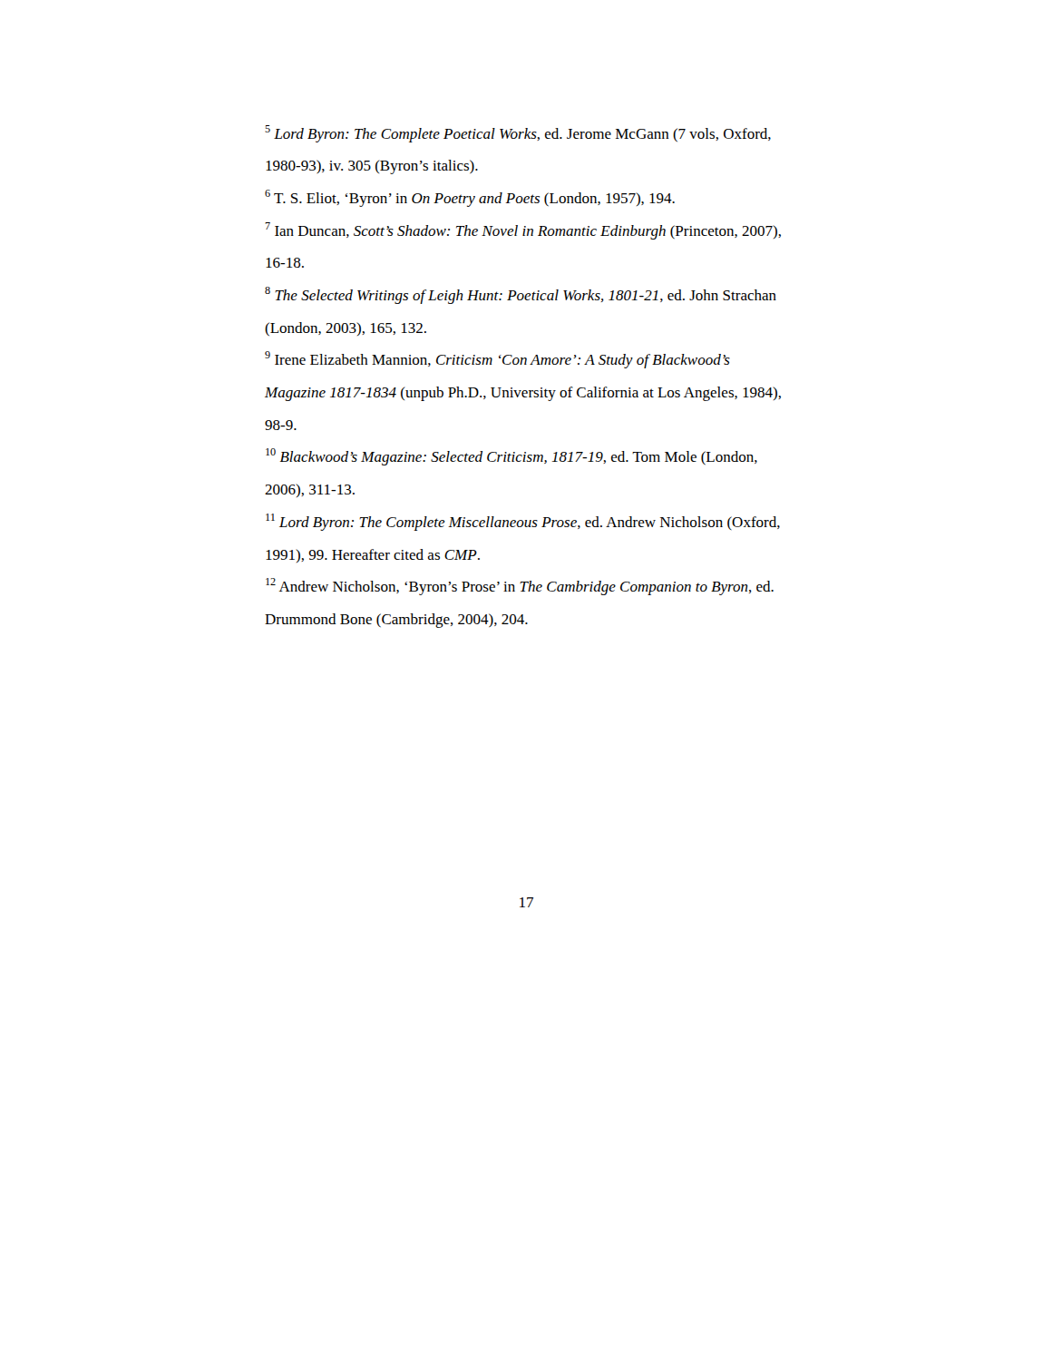5 Lord Byron: The Complete Poetical Works, ed. Jerome McGann (7 vols, Oxford, 1980-93), iv. 305 (Byron’s italics).
6 T. S. Eliot, ‘Byron’ in On Poetry and Poets (London, 1957), 194.
7 Ian Duncan, Scott’s Shadow: The Novel in Romantic Edinburgh (Princeton, 2007), 16-18.
8 The Selected Writings of Leigh Hunt: Poetical Works, 1801-21, ed. John Strachan (London, 2003), 165, 132.
9 Irene Elizabeth Mannion, Criticism ‘Con Amore’: A Study of Blackwood’s Magazine 1817-1834 (unpub Ph.D., University of California at Los Angeles, 1984), 98-9.
10 Blackwood’s Magazine: Selected Criticism, 1817-19, ed. Tom Mole (London, 2006), 311-13.
11 Lord Byron: The Complete Miscellaneous Prose, ed. Andrew Nicholson (Oxford, 1991), 99. Hereafter cited as CMP.
12 Andrew Nicholson, ‘Byron’s Prose’ in The Cambridge Companion to Byron, ed. Drummond Bone (Cambridge, 2004), 204.
17